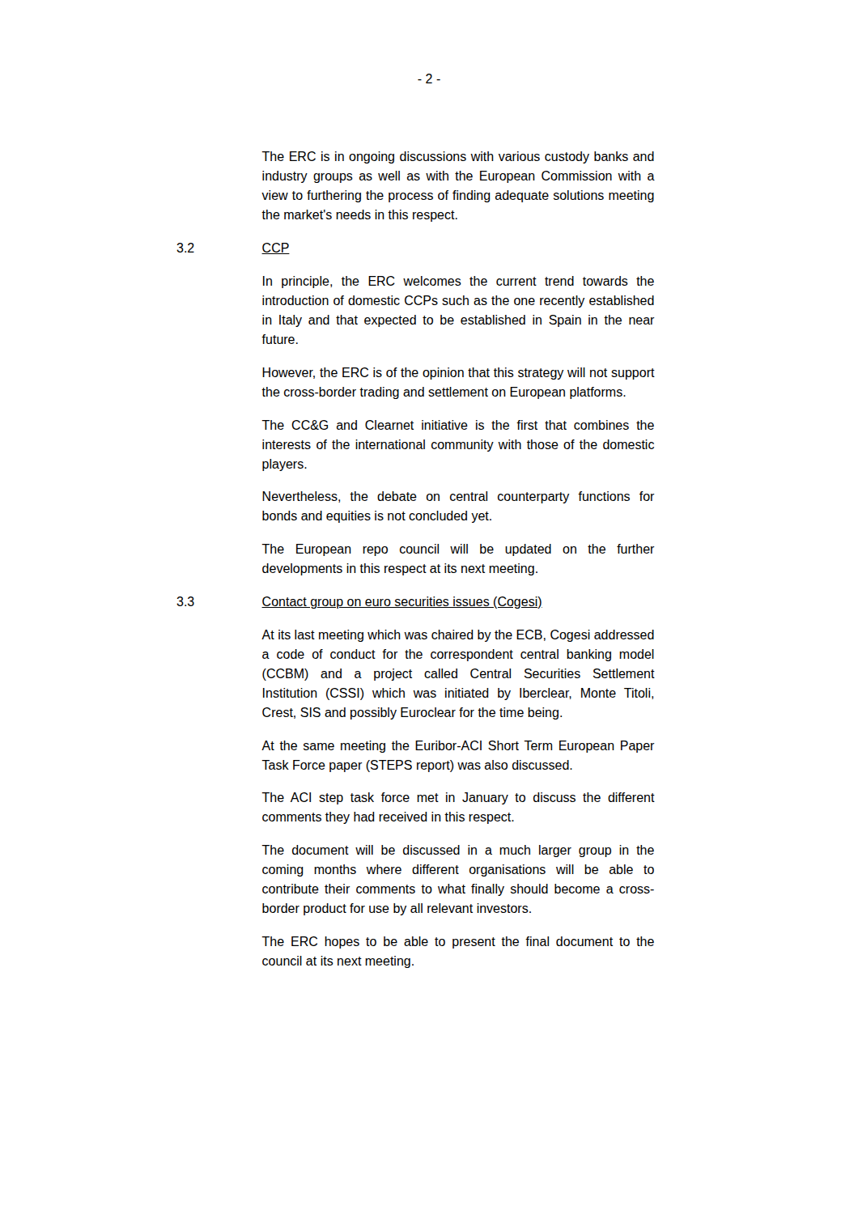- 2 -
The ERC is in ongoing discussions with various custody banks and industry groups as well as with the European Commission with a view to furthering the process of finding adequate solutions meeting the market's needs in this respect.
3.2 CCP
In principle, the ERC welcomes the current trend towards the introduction of domestic CCPs such as the one recently established in Italy and that expected to be established in Spain in the near future.
However, the ERC is of the opinion that this strategy will not support the cross-border trading and settlement on European platforms.
The CC&G and Clearnet initiative is the first that combines the interests of the international community with those of the domestic players.
Nevertheless, the debate on central counterparty functions for bonds and equities is not concluded yet.
The European repo council will be updated on the further developments in this respect at its next meeting.
3.3 Contact group on euro securities issues (Cogesi)
At its last meeting which was chaired by the ECB, Cogesi addressed a code of conduct for the correspondent central banking model (CCBM) and a project called Central Securities Settlement Institution (CSSI) which was initiated by Iberclear, Monte Titoli, Crest, SIS and possibly Euroclear for the time being.
At the same meeting the Euribor-ACI Short Term European Paper Task Force paper (STEPS report) was also discussed.
The ACI step task force met in January to discuss the different comments they had received in this respect.
The document will be discussed in a much larger group in the coming months where different organisations will be able to contribute their comments to what finally should become a cross-border product for use by all relevant investors.
The ERC hopes to be able to present the final document to the council at its next meeting.